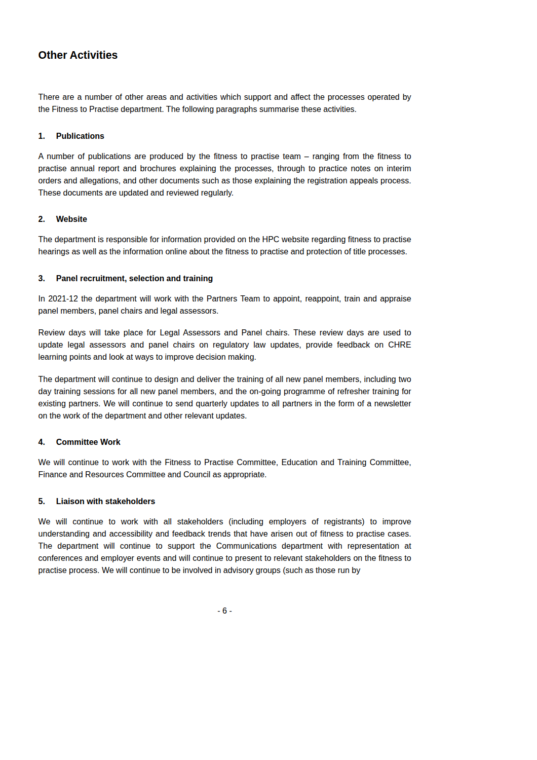Other Activities
There are a number of other areas and activities which support and affect the processes operated by the Fitness to Practise department. The following paragraphs summarise these activities.
1. Publications
A number of publications are produced by the fitness to practise team – ranging from the fitness to practise annual report and brochures explaining the processes, through to practice notes on interim orders and allegations, and other documents such as those explaining the registration appeals process. These documents are updated and reviewed regularly.
2. Website
The department is responsible for information provided on the HPC website regarding fitness to practise hearings as well as the information online about the fitness to practise and protection of title processes.
3. Panel recruitment, selection and training
In 2021-12 the department will work with the Partners Team to appoint, reappoint, train and appraise panel members, panel chairs and legal assessors.
Review days will take place for Legal Assessors and Panel chairs. These review days are used to update legal assessors and panel chairs on regulatory law updates, provide feedback on CHRE learning points and look at ways to improve decision making.
The department will continue to design and deliver the training of all new panel members, including two day training sessions for all new panel members, and the on-going programme of refresher training for existing partners. We will continue to send quarterly updates to all partners in the form of a newsletter on the work of the department and other relevant updates.
4. Committee Work
We will continue to work with the Fitness to Practise Committee, Education and Training Committee, Finance and Resources Committee and Council as appropriate.
5. Liaison with stakeholders
We will continue to work with all stakeholders (including employers of registrants) to improve understanding and accessibility and feedback trends that have arisen out of fitness to practise cases. The department will continue to support the Communications department with representation at conferences and employer events and will continue to present to relevant stakeholders on the fitness to practise process. We will continue to be involved in advisory groups (such as those run by
- 6 -